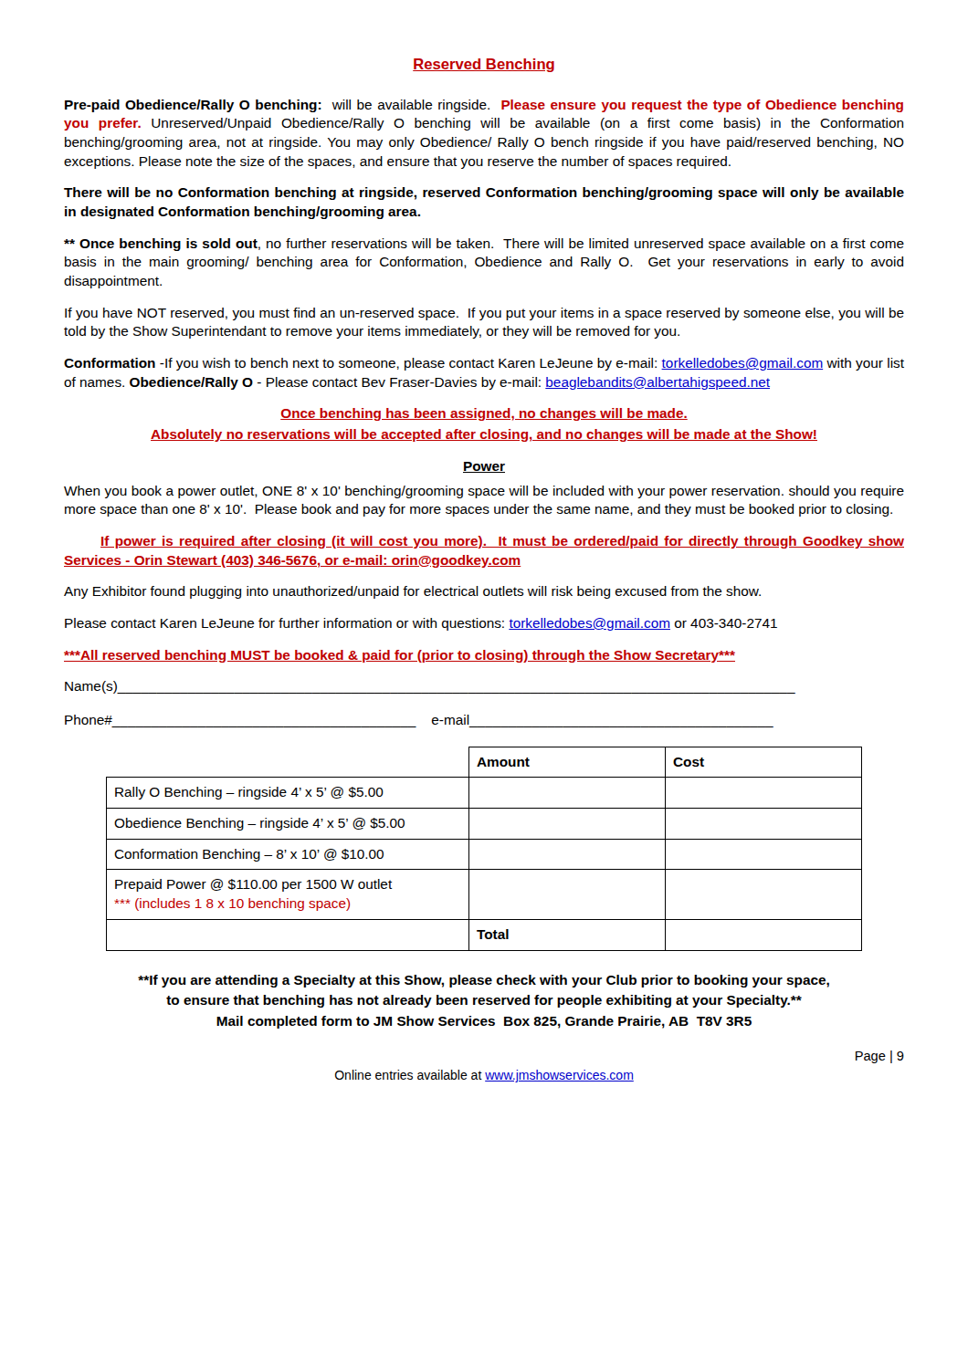Reserved Benching
Pre-paid Obedience/Rally O benching: will be available ringside. Please ensure you request the type of Obedience benching you prefer. Unreserved/Unpaid Obedience/Rally O benching will be available (on a first come basis) in the Conformation benching/grooming area, not at ringside. You may only Obedience/ Rally O bench ringside if you have paid/reserved benching, NO exceptions. Please note the size of the spaces, and ensure that you reserve the number of spaces required.
There will be no Conformation benching at ringside, reserved Conformation benching/grooming space will only be available in designated Conformation benching/grooming area.
** Once benching is sold out, no further reservations will be taken. There will be limited unreserved space available on a first come basis in the main grooming/ benching area for Conformation, Obedience and Rally O. Get your reservations in early to avoid disappointment.
If you have NOT reserved, you must find an un-reserved space. If you put your items in a space reserved by someone else, you will be told by the Show Superintendant to remove your items immediately, or they will be removed for you.
Conformation -If you wish to bench next to someone, please contact Karen LeJeune by e-mail: torkelledobes@gmail.com with your list of names. Obedience/Rally O - Please contact Bev Fraser-Davies by e-mail: beaglebandits@albertahigspeed.net
Once benching has been assigned, no changes will be made.
Absolutely no reservations will be accepted after closing, and no changes will be made at the Show!
Power
When you book a power outlet, ONE 8' x 10' benching/grooming space will be included with your power reservation. should you require more space than one 8' x 10'. Please book and pay for more spaces under the same name, and they must be booked prior to closing.
If power is required after closing (it will cost you more). It must be ordered/paid for directly through Goodkey show Services - Orin Stewart (403) 346-5676, or e-mail: orin@goodkey.com
Any Exhibitor found plugging into unauthorized/unpaid for electrical outlets will risk being excused from the show.
Please contact Karen LeJeune for further information or with questions: torkelledobes@gmail.com or 403-340-2741
***All reserved benching MUST be booked & paid for (prior to closing) through the Show Secretary***
Name(s)_______________________________________________________________________________________
Phone#_______________________________________ e-mail_______________________________________
| | Amount | Cost |
| Rally O Benching – ringside 4’ x 5’ @ $5.00 | | |
| Obedience Benching – ringside 4’ x 5’ @ $5.00 | | |
| Conformation Benching – 8’ x 10’ @ $10.00 | | |
| Prepaid Power @ $110.00 per 1500 W outlet *** (includes 1 8 x 10 benching space) | | |
| | Total | |
**If you are attending a Specialty at this Show, please check with your Club prior to booking your space,
to ensure that benching has not already been reserved for people exhibiting at your Specialty.**
Mail completed form to JM Show Services Box 825, Grande Prairie, AB T8V 3R5
Page | 9
Online entries available at www.jmshowservices.com